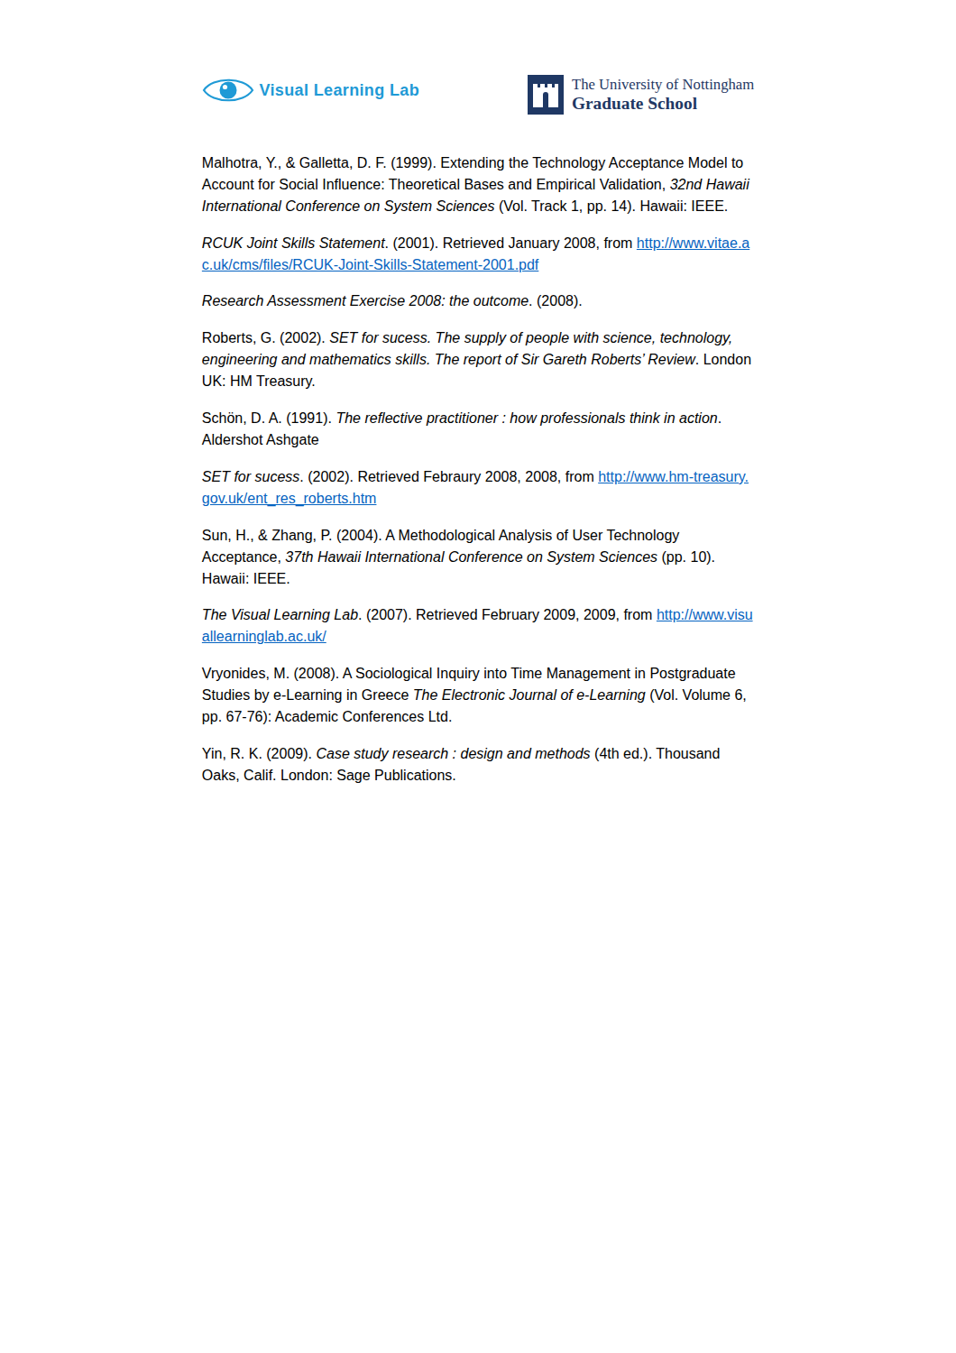Visual Learning Lab
The University of Nottingham
Graduate School
Malhotra, Y., & Galletta, D. F. (1999). Extending the Technology Acceptance Model to Account for Social Influence: Theoretical Bases and Empirical Validation, 32nd Hawaii International Conference on System Sciences (Vol. Track 1, pp. 14). Hawaii: IEEE.
RCUK Joint Skills Statement. (2001). Retrieved January 2008, from http://www.vitae.ac.uk/cms/files/RCUK-Joint-Skills-Statement-2001.pdf
Research Assessment Exercise 2008: the outcome. (2008).
Roberts, G. (2002). SET for sucess. The supply of people with science, technology, engineering and mathematics skills. The report of Sir Gareth Roberts’ Review. London UK: HM Treasury.
Schön, D. A. (1991). The reflective practitioner : how professionals think in action. Aldershot Ashgate
SET for sucess. (2002). Retrieved Febraury 2008, 2008, from http://www.hm-treasury.gov.uk/ent_res_roberts.htm
Sun, H., & Zhang, P. (2004). A Methodological Analysis of User Technology Acceptance, 37th Hawaii International Conference on System Sciences (pp. 10). Hawaii: IEEE.
The Visual Learning Lab. (2007). Retrieved February 2009, 2009, from http://www.visuallearninglab.ac.uk/
Vryonides, M. (2008). A Sociological Inquiry into Time Management in Postgraduate Studies by e-Learning in Greece The Electronic Journal of e-Learning (Vol. Volume 6, pp. 67-76): Academic Conferences Ltd.
Yin, R. K. (2009). Case study research : design and methods (4th ed.). Thousand Oaks, Calif. London: Sage Publications.